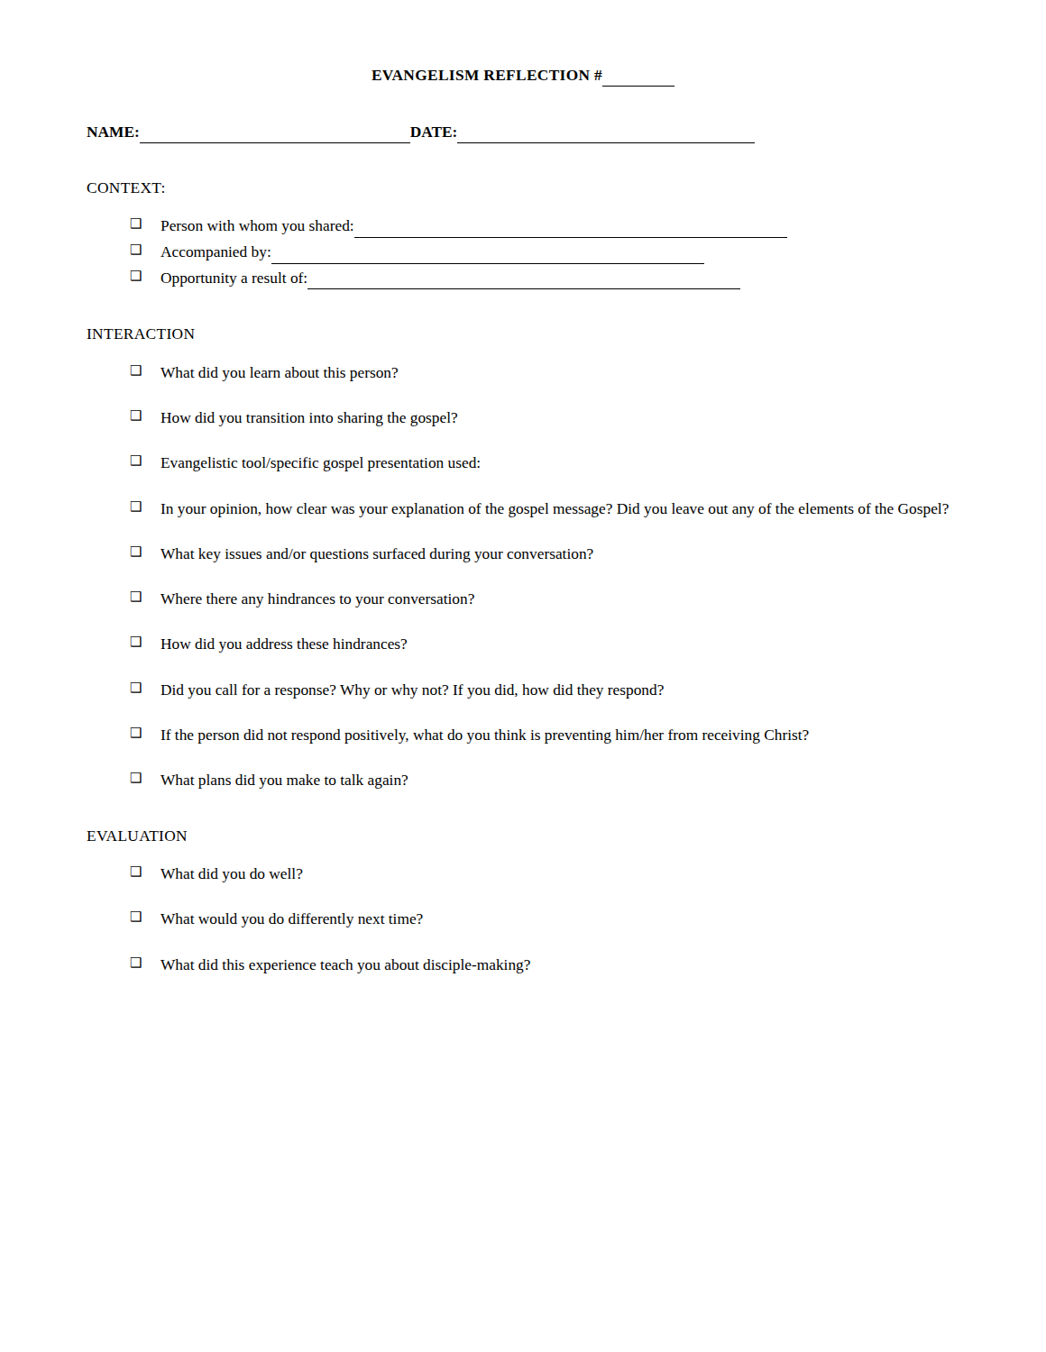EVANGELISM REFLECTION #
NAME: DATE:
CONTEXT:
Person with whom you shared:
Accompanied by:
Opportunity a result of:
INTERACTION
What did you learn about this person?
How did you transition into sharing the gospel?
Evangelistic tool/specific gospel presentation used:
In your opinion, how clear was your explanation of the gospel message? Did you leave out any of the elements of the Gospel?
What key issues and/or questions surfaced during your conversation?
Where there any hindrances to your conversation?
How did you address these hindrances?
Did you call for a response? Why or why not? If you did, how did they respond?
If the person did not respond positively, what do you think is preventing him/her from receiving Christ?
What plans did you make to talk again?
EVALUATION
What did you do well?
What would you do differently next time?
What did this experience teach you about disciple-making?